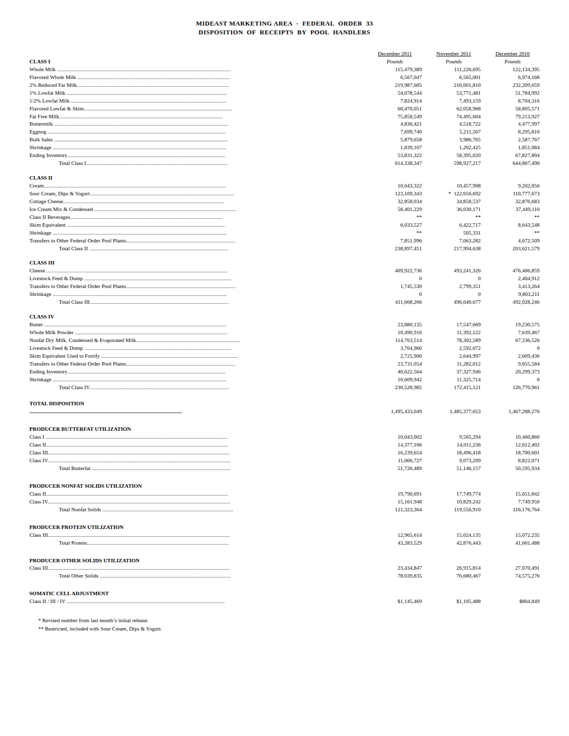MIDEAST MARKETING AREA - FEDERAL ORDER 33
DISPOSITION OF RECEIPTS BY POOL HANDLERS
| | December 2011 | November 2011 | December 2010 |
| CLASS I | Pounds | Pounds | Pounds |
| Whole Milk ................................................................................................................................. | 115,479,389 | 111,226,695 | 122,134,395 |
| Flavored Whole Milk ................................................................................................................. | 6,567,047 | 6,565,001 | 6,974,168 |
| 2% Reduced Fat Milk ................................................................................................................. | 219,987,605 | 210,001,810 | 232,209,659 |
| 1% Lowfat Milk ....................................................................................................................... | 54,078,544 | 53,771,481 | 51,784,992 |
| 1/2% Lowfat Milk ................................................................................................................... | 7,824,914 | 7,493,159 | 8,704,316 |
| Flavored Lowfat & Skim .............................................................................................................. | 60,470,051 | 62,058,968 | 58,805,571 |
| Fat Free Milk ......................................................................................................................... | 75,850,549 | 74,495,604 | 79,213,927 |
| Buttermilk ................................................................................................................................. | 4,830,421 | 4,518,722 | 4,477,997 |
| Eggnog .................................................................................................................................... | 7,699,740 | 5,211,567 | 8,295,810 |
| Bulk Sales ................................................................................................................................. | 5,879,658 | 3,986,765 | 2,587,767 |
| Shrinkage ................................................................................................................................. | 1,839,107 | 1,202,425 | 1,851,084 |
| Ending Inventory ..................................................................................................................... | 53,831,322 | 58,395,020 | 67,827,804 |
| Total Class I ......................................................................................................... | 614,338,347 | 598,927,217 | 644,867,490 |
| CLASS II | | | |
| Cream ....................................................................................................................................... | 10,643,322 | 10,457,908 | 9,202,056 |
| Sour Cream, Dips & Yogurt ........................................................................................................... | 123,109,343 | * 122,656,692 | 110,777,673 |
| Cottage Cheese ....................................................................................................................... | 32,858,034 | 34,858,537 | 32,876,683 |
| Ice Cream Mix & Condensed ......................................................................................................... | 58,401,229 | 36,030,171 | 37,449,110 |
| Class II Beverages ................................................................................................................. | ** | ** | ** |
| Skim Equivalent ..................................................................................................................... | 6,033,527 | 6,422,717 | 8,643,548 |
| Shrinkage ................................................................................................................................. | ** | 505,331 | ** |
| Transfers to Other Federal Order Pool Plants ................................................................................. | 7,851,996 | 7,063,282 | 4,672,509 |
| Total Class II ....................................................................................................... | 238,897,451 | 217,994,638 | 203,621,579 |
| CLASS III | | | |
| Cheese ....................................................................................................................................... | 409,922,736 | 493,241,326 | 476,406,859 |
| Livestock Feed & Dump ............................................................................................................. | 0 | 0 | 2,404,912 |
| Transfers to Other Federal Order Pool Plants ................................................................................. | 1,745,530 | 2,799,351 | 3,413,264 |
| Shrinkage ................................................................................................................................. | 0 | 0 | 9,803,211 |
| Total Class III ....................................................................................................... | 411,668,266 | 496,040,677 | 492,028,246 |
| CLASS IV | | | |
| Butter ....................................................................................................................................... | 23,880,135 | 17,547,669 | 19,230,575 |
| Whole Milk Powder ................................................................................................................. | 10,490,916 | 11,392,122 | 7,639,467 |
| Nonfat Dry Milk, Condensed & Evaporated Milk ............................................................................. | 114,763,514 | 78,302,589 | 67,336,526 |
| Livestock Feed & Dump ............................................................................................................. | 3,704,960 | 2,592,072 | 0 |
| Skim Equivalent Used to Fortify ..................................................................................................... | 2,725,900 | 2,644,997 | 2,609,436 |
| Transfers to Other Federal Order Pool Plants ................................................................................. | 23,731,054 | 11,282,012 | 9,655,584 |
| Ending Inventory ..................................................................................................................... | 40,622,564 | 37,327,946 | 20,299,373 |
| Shrinkage ................................................................................................................................. | 10,609,942 | 11,325,714 | 0 |
| Total Class IV ....................................................................................................... | 230,528,985 | 172,415,121 | 126,770,961 |
| TOTAL DISPOSITION ................................................................................................................. | 1,495,433,049 | 1,485,377,653 | 1,467,288,276 |
| PRODUCER BUTTERFAT UTILIZATION | | | |
| Class I ....................................................................................................................................... | 10,043,002 | 9,565,294 | 10,460,860 |
| Class II ....................................................................................................................................... | 14,377,106 | 14,011,236 | 12,612,402 |
| Class III ....................................................................................................................................... | 16,239,654 | 18,496,418 | 18,700,601 |
| Class IV ....................................................................................................................................... | 11,066,727 | 9,073,209 | 8,822,071 |
| Total Butterfat ....................................................................................................... | 51,726,489 | 51,146,157 | 50,595,934 |
| PRODUCER NONFAT SOLIDS UTILIZATION | | | |
| Class II ....................................................................................................................................... | 19,790,691 | 17,749,774 | 15,651,842 |
| Class IV ....................................................................................................................................... | 15,161,948 | 10,829,242 | 7,749,950 |
| Total Nonfat Solids ................................................................................................. | 121,323,364 | 119,556,910 | 116,176,764 |
| PRODUCER PROTEIN UTILIZATION | | | |
| Class III ....................................................................................................................................... | 12,965,614 | 15,024,135 | 15,072,235 |
| Total Protein ......................................................................................................... | 43,283,529 | 42,876,443 | 41,601,488 |
| PRODUCER OTHER SOLIDS UTILIZATION | | | |
| Class III ....................................................................................................................................... | 23,434,847 | 26,915,814 | 27,070,491 |
| Total Other Solids ................................................................................................. | 78,039,835 | 76,680,467 | 74,575,276 |
| SOMATIC CELL ADJUSTMENT | | | |
| Class II / III / IV ..................................................................................................................... | $1,145,469 | $1,105,488 | $804,849 |
* Revised number from last month’s initial release.
** Restricted, included with Sour Cream, Dips & Yogurt.